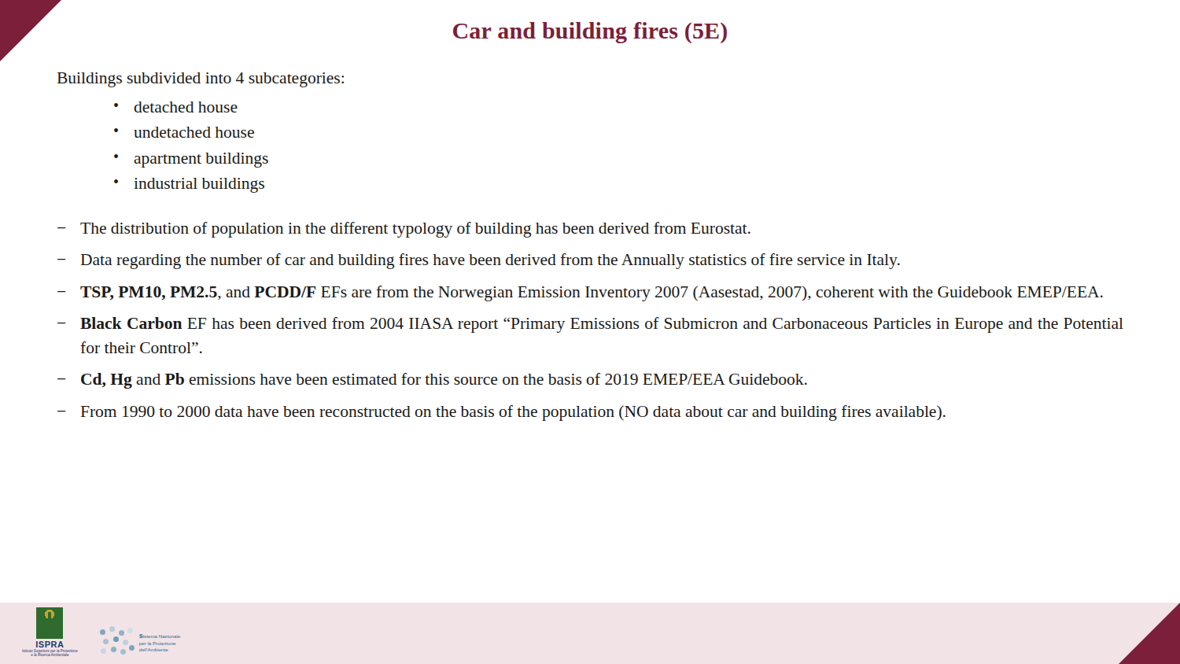Car and building fires (5E)
Buildings subdivided into 4 subcategories:
detached house
undetached house
apartment buildings
industrial buildings
The distribution of population in the different typology of building has been derived from Eurostat.
Data regarding the number of car and building fires have been derived from the Annually statistics of fire service in Italy.
TSP, PM10, PM2.5, and PCDD/F EFs are from the Norwegian Emission Inventory 2007 (Aasestad, 2007), coherent with the Guidebook EMEP/EEA.
Black Carbon EF has been derived from 2004 IIASA report “Primary Emissions of Submicron and Carbonaceous Particles in Europe and the Potential for their Control”.
Cd, Hg and Pb emissions have been estimated for this source on the basis of 2019 EMEP/EEA Guidebook.
From 1990 to 2000 data have been reconstructed on the basis of the population (NO data about car and building fires available).
ISPRA
Istituto Superiore per la Protezione
e la Ricerca Ambientale
sistema Nazionale
per la Protezione
dell'Ambiente